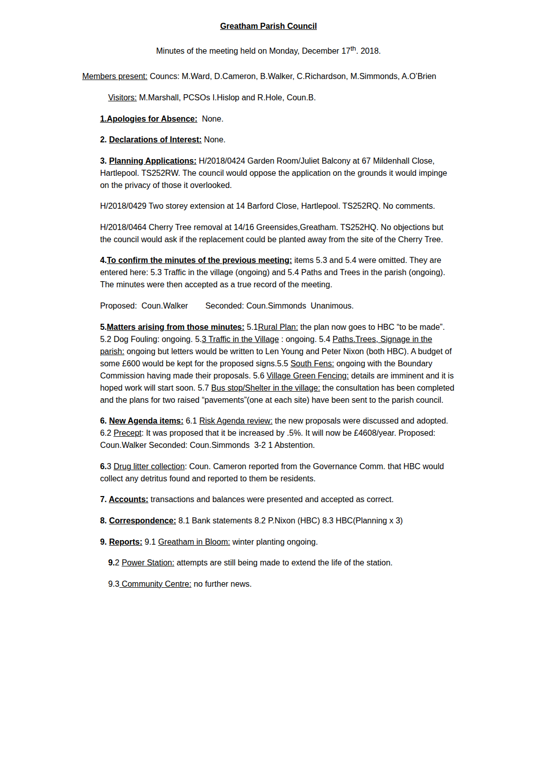Greatham Parish Council
Minutes of the meeting held on Monday, December 17th. 2018.
Members present: Councs: M.Ward, D.Cameron, B.Walker, C.Richardson, M.Simmonds, A.O’Brien
Visitors: M.Marshall, PCSOs I.Hislop and R.Hole, Coun.B.
1.Apologies for Absence: None.
2. Declarations of Interest: None.
3. Planning Applications: H/2018/0424 Garden Room/Juliet Balcony at 67 Mildenhall Close, Hartlepool. TS252RW. The council would oppose the application on the grounds it would impinge on the privacy of those it overlooked.
H/2018/0429 Two storey extension at 14 Barford Close, Hartlepool. TS252RQ. No comments.
H/2018/0464 Cherry Tree removal at 14/16 Greensides,Greatham. TS252HQ. No objections but the council would ask if the replacement could be planted away from the site of the Cherry Tree.
4.To confirm the minutes of the previous meeting: items 5.3 and 5.4 were omitted. They are entered here: 5.3 Traffic in the village (ongoing) and 5.4 Paths and Trees in the parish (ongoing). The minutes were then accepted as a true record of the meeting.
Proposed: Coun.Walker Seconded: Coun.Simmonds Unanimous.
5.Matters arising from those minutes: 5.1Rural Plan: the plan now goes to HBC “to be made”. 5.2 Dog Fouling: ongoing. 5.3 Traffic in the Village : ongoing. 5.4 Paths.Trees, Signage in the parish: ongoing but letters would be written to Len Young and Peter Nixon (both HBC). A budget of some £600 would be kept for the proposed signs.5.5 South Fens: ongoing with the Boundary Commission having made their proposals. 5.6 Village Green Fencing: details are imminent and it is hoped work will start soon. 5.7 Bus stop/Shelter in the village: the consultation has been completed and the plans for two raised “pavements”(one at each site) have been sent to the parish council.
6. New Agenda items: 6.1 Risk Agenda review: the new proposals were discussed and adopted. 6.2 Precept: It was proposed that it be increased by .5%. It will now be £4608/year. Proposed: Coun.Walker Seconded: Coun.Simmonds 3-2 1 Abstention.
6. 3 Drug litter collection: Coun. Cameron reported from the Governance Comm. that HBC would collect any detritus found and reported to them be residents.
7. Accounts: transactions and balances were presented and accepted as correct.
8. Correspondence: 8.1 Bank statements 8.2 P.Nixon (HBC) 8.3 HBC(Planning x 3)
9. Reports: 9.1 Greatham in Bloom: winter planting ongoing.
9. 2 Power Station: attempts are still being made to extend the life of the station.
9.3 Community Centre: no further news.